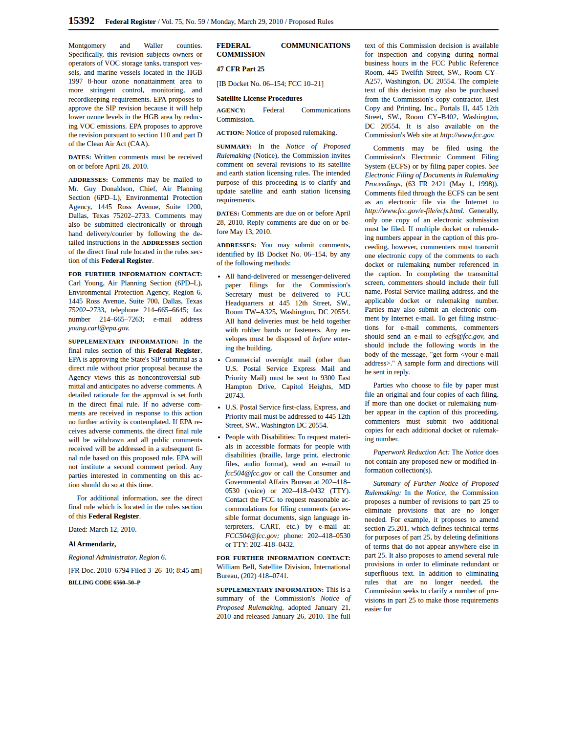15392 Federal Register / Vol. 75, No. 59 / Monday, March 29, 2010 / Proposed Rules
Montgomery and Waller counties. Specifically, this revision subjects owners or operators of VOC storage tanks, transport vessels, and marine vessels located in the HGB 1997 8-hour ozone nonattainment area to more stringent control, monitoring, and recordkeeping requirements. EPA proposes to approve the SIP revision because it will help lower ozone levels in the HGB area by reducing VOC emissions. EPA proposes to approve the revision pursuant to section 110 and part D of the Clean Air Act (CAA).
Dates: Written comments must be received on or before April 28, 2010.
Addresses: Comments may be mailed to Mr. Guy Donaldson, Chief, Air Planning Section (6PD–L), Environmental Protection Agency, 1445 Ross Avenue, Suite 1200, Dallas, Texas 75202–2733. Comments may also be submitted electronically or through hand delivery/courier by following the detailed instructions in the Addresses section of the direct final rule located in the rules section of this Federal Register.
For Further Information Contact: Carl Young, Air Planning Section (6PD–L), Environmental Protection Agency, Region 6, 1445 Ross Avenue, Suite 700, Dallas, Texas 75202–2733, telephone 214–665–6645; fax number 214–665–7263; e-mail address young.carl@epa.gov.
Supplementary Information: In the final rules section of this Federal Register, EPA is approving the State's SIP submittal as a direct rule without prior proposal because the Agency views this as noncontroversial submittal and anticipates no adverse comments. A detailed rationale for the approval is set forth in the direct final rule. If no adverse comments are received in response to this action no further activity is contemplated. If EPA receives adverse comments, the direct final rule will be withdrawn and all public comments received will be addressed in a subsequent final rule based on this proposed rule. EPA will not institute a second comment period. Any parties interested in commenting on this action should do so at this time.
For additional information, see the direct final rule which is located in the rules section of this Federal Register.
Dated: March 12, 2010.
Al Armendariz,
Regional Administrator, Region 6.
[FR Doc. 2010–6794 Filed 3–26–10; 8:45 am]
BILLING CODE 6560–50–P
Federal Communications Commission
47 CFR Part 25
[IB Docket No. 06–154; FCC 10–21]
Satellite License Procedures
Agency: Federal Communications Commission.
Action: Notice of proposed rulemaking.
Summary: In the Notice of Proposed Rulemaking (Notice), the Commission invites comment on several revisions to its satellite and earth station licensing rules. The intended purpose of this proceeding is to clarify and update satellite and earth station licensing requirements.
Dates: Comments are due on or before April 28, 2010. Reply comments are due on or before May 13, 2010.
Addresses: You may submit comments, identified by IB Docket No. 06–154, by any of the following methods:
All hand-delivered or messenger-delivered paper filings for the Commission's Secretary must be delivered to FCC Headquarters at 445 12th Street, SW., Room TW–A325, Washington, DC 20554. All hand deliveries must be held together with rubber bands or fasteners. Any envelopes must be disposed of before entering the building.
Commercial overnight mail (other than U.S. Postal Service Express Mail and Priority Mail) must be sent to 9300 East Hampton Drive, Capitol Heights, MD 20743.
U.S. Postal Service first-class, Express, and Priority mail must be addressed to 445 12th Street, SW., Washington DC 20554.
People with Disabilities: To request materials in accessible formats for people with disabilities (braille, large print, electronic files, audio format), send an e-mail to fcc504@fcc.gov or call the Consumer and Governmental Affairs Bureau at 202–418–0530 (voice) or 202–418–0432 (TTY). Contact the FCC to request reasonable accommodations for filing comments (accessible format documents, sign language interpreters, CART, etc.) by e-mail at: FCC504@fcc.gov; phone: 202–418–0530 or TTY: 202–418–0432.
For Further Information Contact: William Bell, Satellite Division, International Bureau, (202) 418–0741.
Supplementary Information: This is a summary of the Commission's Notice of Proposed Rulemaking, adopted January 21, 2010 and released January 26, 2010. The full text of this Commission decision is available for inspection and copying during normal business hours in the FCC Public Reference Room, 445 Twelfth Street, SW., Room CY–A257, Washington, DC 20554. The complete text of this decision may also be purchased from the Commission's copy contractor, Best Copy and Printing, Inc., Portals II, 445 12th Street, SW., Room CY–B402, Washington, DC 20554. It is also available on the Commission's Web site at http://www.fcc.gov.
Comments may be filed using the Commission's Electronic Comment Filing System (ECFS) or by filing paper copies. See Electronic Filing of Documents in Rulemaking Proceedings, (63 FR 2421 (May 1, 1998)). Comments filed through the ECFS can be sent as an electronic file via the Internet to http://www.fcc.gov/e-file/ecfs.html. Generally, only one copy of an electronic submission must be filed. If multiple docket or rulemaking numbers appear in the caption of this proceeding, however, commenters must transmit one electronic copy of the comments to each docket or rulemaking number referenced in the caption. In completing the transmittal screen, commenters should include their full name, Postal Service mailing address, and the applicable docket or rulemaking number. Parties may also submit an electronic comment by Internet e-mail. To get filing instructions for e-mail comments, commenters should send an e-mail to ecfs@fcc.gov, and should include the following words in the body of the message, "get form <your e-mail address>." A sample form and directions will be sent in reply.
Parties who choose to file by paper must file an original and four copies of each filing. If more than one docket or rulemaking number appear in the caption of this proceeding, commenters must submit two additional copies for each additional docket or rulemaking number.
Paperwork Reduction Act: The Notice does not contain any proposed new or modified information collection(s).
Summary of Further Notice of Proposed Rulemaking: In the Notice, the Commission proposes a number of revisions to part 25 to eliminate provisions that are no longer needed. For example, it proposes to amend section 25.201, which defines technical terms for purposes of part 25, by deleting definitions of terms that do not appear anywhere else in part 25. It also proposes to amend several rule provisions in order to eliminate redundant or superfluous text. In addition to eliminating rules that are no longer needed, the Commission seeks to clarify a number of provisions in part 25 to make those requirements easier for